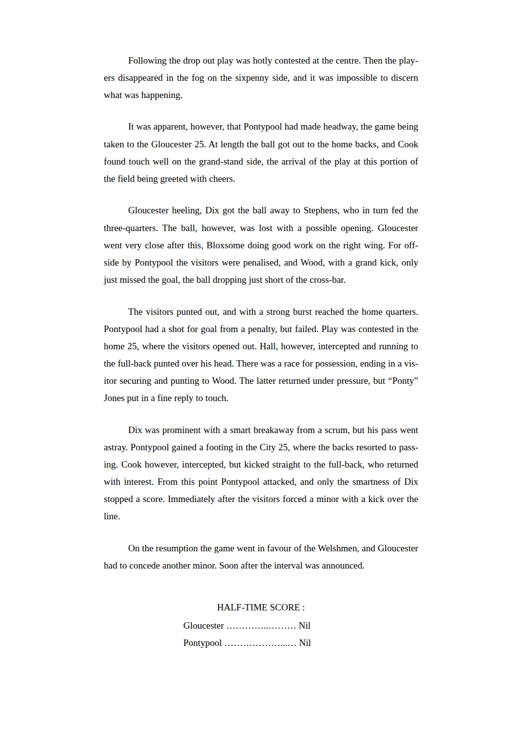Following the drop out play was hotly contested at the centre. Then the players disappeared in the fog on the sixpenny side, and it was impossible to discern what was happening.
It was apparent, however, that Pontypool had made headway, the game being taken to the Gloucester 25. At length the ball got out to the home backs, and Cook found touch well on the grand-stand side, the arrival of the play at this portion of the field being greeted with cheers.
Gloucester heeling, Dix got the ball away to Stephens, who in turn fed the three-quarters. The ball, however, was lost with a possible opening. Gloucester went very close after this, Bloxsome doing good work on the right wing. For off-side by Pontypool the visitors were penalised, and Wood, with a grand kick, only just missed the goal, the ball dropping just short of the cross-bar.
The visitors punted out, and with a strong burst reached the home quarters. Pontypool had a shot for goal from a penalty, but failed. Play was contested in the home 25, where the visitors opened out. Hall, however, intercepted and running to the full-back punted over his head. There was a race for possession, ending in a visitor securing and punting to Wood. The latter returned under pressure, but “Ponty” Jones put in a fine reply to touch.
Dix was prominent with a smart breakaway from a scrum, but his pass went astray. Pontypool gained a footing in the City 25, where the backs resorted to passing. Cook however, intercepted, but kicked straight to the full-back, who returned with interest. From this point Pontypool attacked, and only the smartness of Dix stopped a score. Immediately after the visitors forced a minor with a kick over the line.
On the resumption the game went in favour of the Welshmen, and Gloucester had to concede another minor. Soon after the interval was announced.
HALF-TIME SCORE : Gloucester …………..……… Nil Pontypool ………………...… Nil